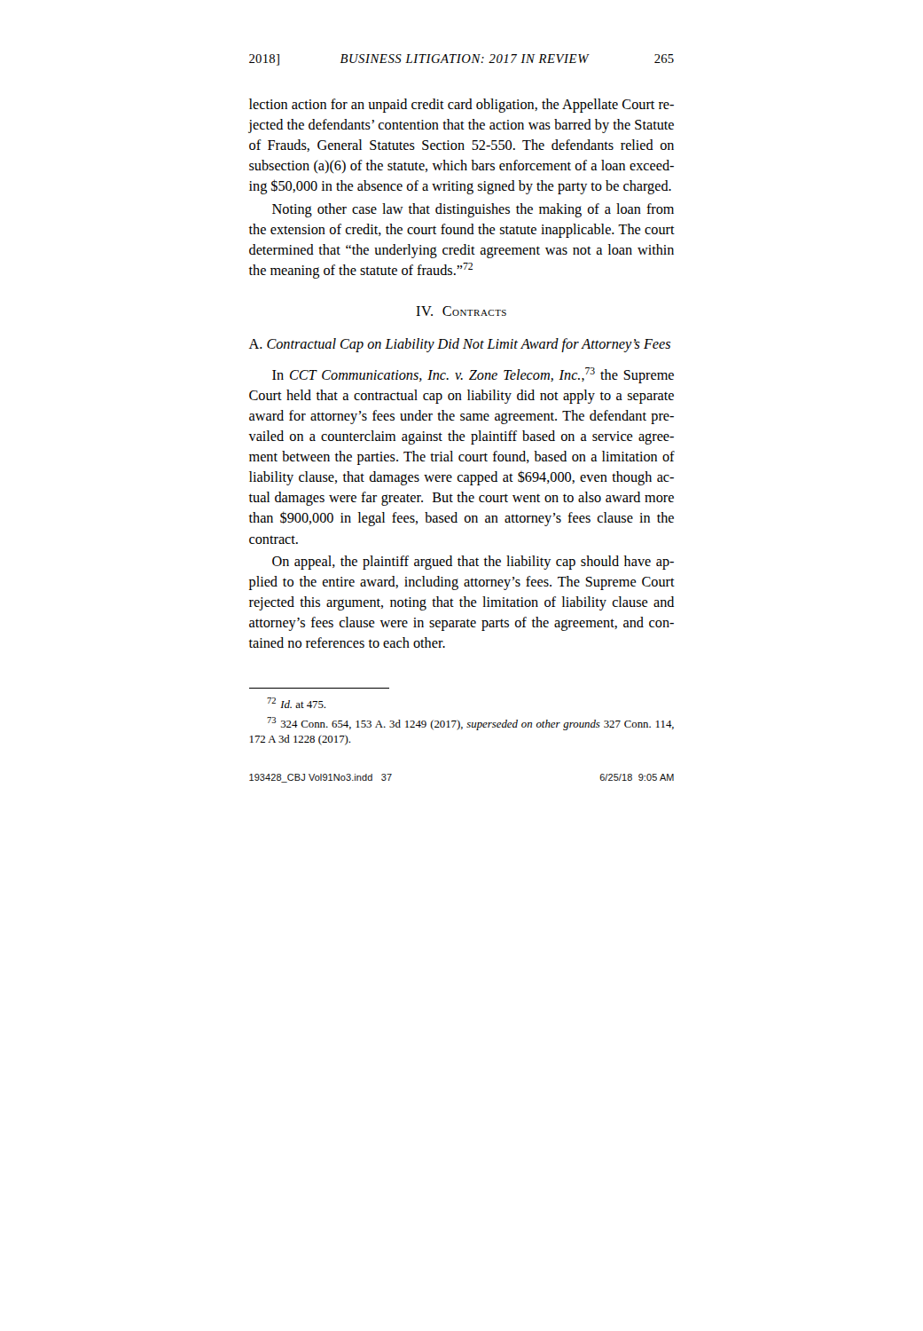2018] Business Litigation: 2017 in Review 265
lection action for an unpaid credit card obligation, the Appellate Court rejected the defendants’ contention that the action was barred by the Statute of Frauds, General Statutes Section 52-550. The defendants relied on subsection (a)(6) of the statute, which bars enforcement of a loan exceeding $50,000 in the absence of a writing signed by the party to be charged.
Noting other case law that distinguishes the making of a loan from the extension of credit, the court found the statute inapplicable. The court determined that “the underlying credit agreement was not a loan within the meaning of the statute of frauds.”72
IV. Contracts
A. Contractual Cap on Liability Did Not Limit Award for Attorney’s Fees
In CCT Communications, Inc. v. Zone Telecom, Inc.,73 the Supreme Court held that a contractual cap on liability did not apply to a separate award for attorney’s fees under the same agreement. The defendant prevailed on a counterclaim against the plaintiff based on a service agreement between the parties. The trial court found, based on a limitation of liability clause, that damages were capped at $694,000, even though actual damages were far greater. But the court went on to also award more than $900,000 in legal fees, based on an attorney’s fees clause in the contract.
On appeal, the plaintiff argued that the liability cap should have applied to the entire award, including attorney’s fees. The Supreme Court rejected this argument, noting that the limitation of liability clause and attorney’s fees clause were in separate parts of the agreement, and contained no references to each other.
72 Id. at 475. 73324 Conn. 654, 153 A. 3d 1249 (2017), superseded on other grounds 327 Conn. 114, 172 A 3d 1228 (2017).
193428_CBJ Vol91No3.indd 37 6/25/18 9:05 AM